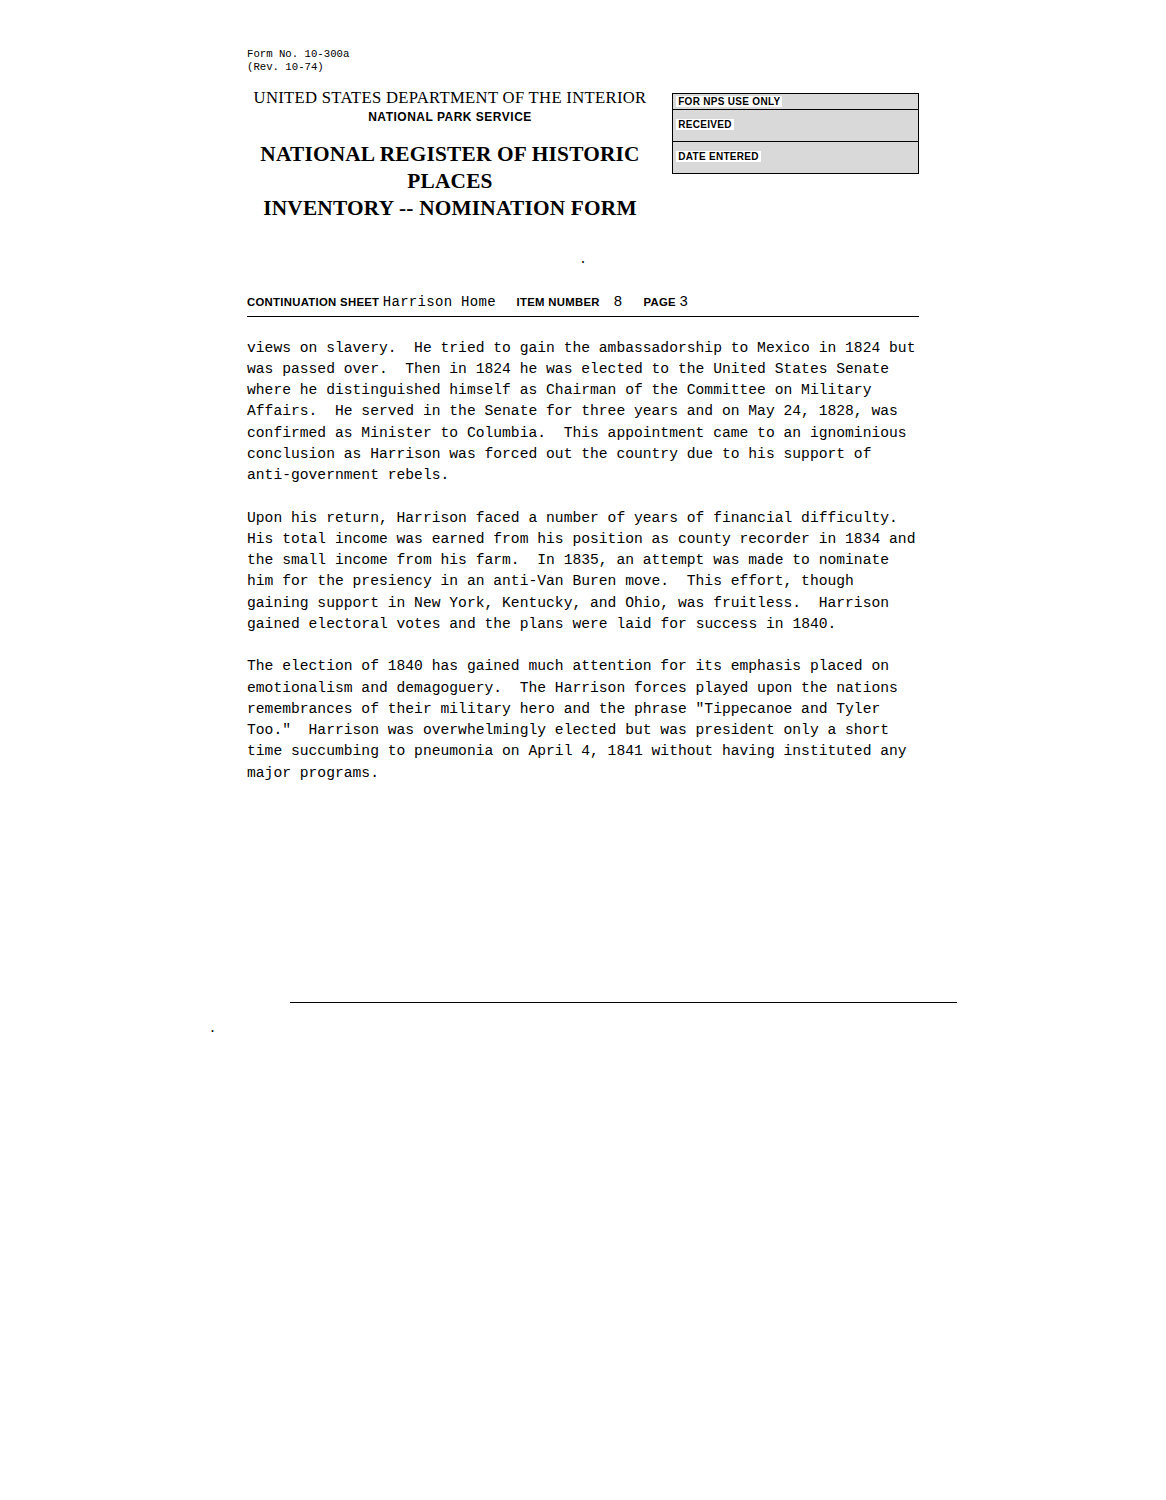Form No. 10-300a
(Rev. 10-74)
UNITED STATES DEPARTMENT OF THE INTERIOR
NATIONAL PARK SERVICE
NATIONAL REGISTER OF HISTORIC PLACES
INVENTORY -- NOMINATION FORM
FOR NPS USE ONLY
RECEIVED
DATE ENTERED
·
CONTINUATION SHEET Harrison Home ITEM NUMBER 8 PAGE 3
views on slavery. He tried to gain the ambassadorship to Mexico in 1824 but was passed over. Then in 1824 he was elected to the United States Senate where he distinguished himself as Chairman of the Committee on Military Affairs. He served in the Senate for three years and on May 24, 1828, was confirmed as Minister to Columbia. This appointment came to an ignominious conclusion as Harrison was forced out the country due to his support of anti-government rebels.
Upon his return, Harrison faced a number of years of financial difficulty. His total income was earned from his position as county recorder in 1834 and the small income from his farm. In 1835, an attempt was made to nominate him for the presiency in an anti-Van Buren move. This effort, though gaining support in New York, Kentucky, and Ohio, was fruitless. Harrison gained electoral votes and the plans were laid for success in 1840.
The election of 1840 has gained much attention for its emphasis placed on emotionalism and demagoguery. The Harrison forces played upon the nations remembrances of their military hero and the phrase "Tippecanoe and Tyler Too." Harrison was overwhelmingly elected but was president only a short time succumbing to pneumonia on April 4, 1841 without having instituted any major programs.
·